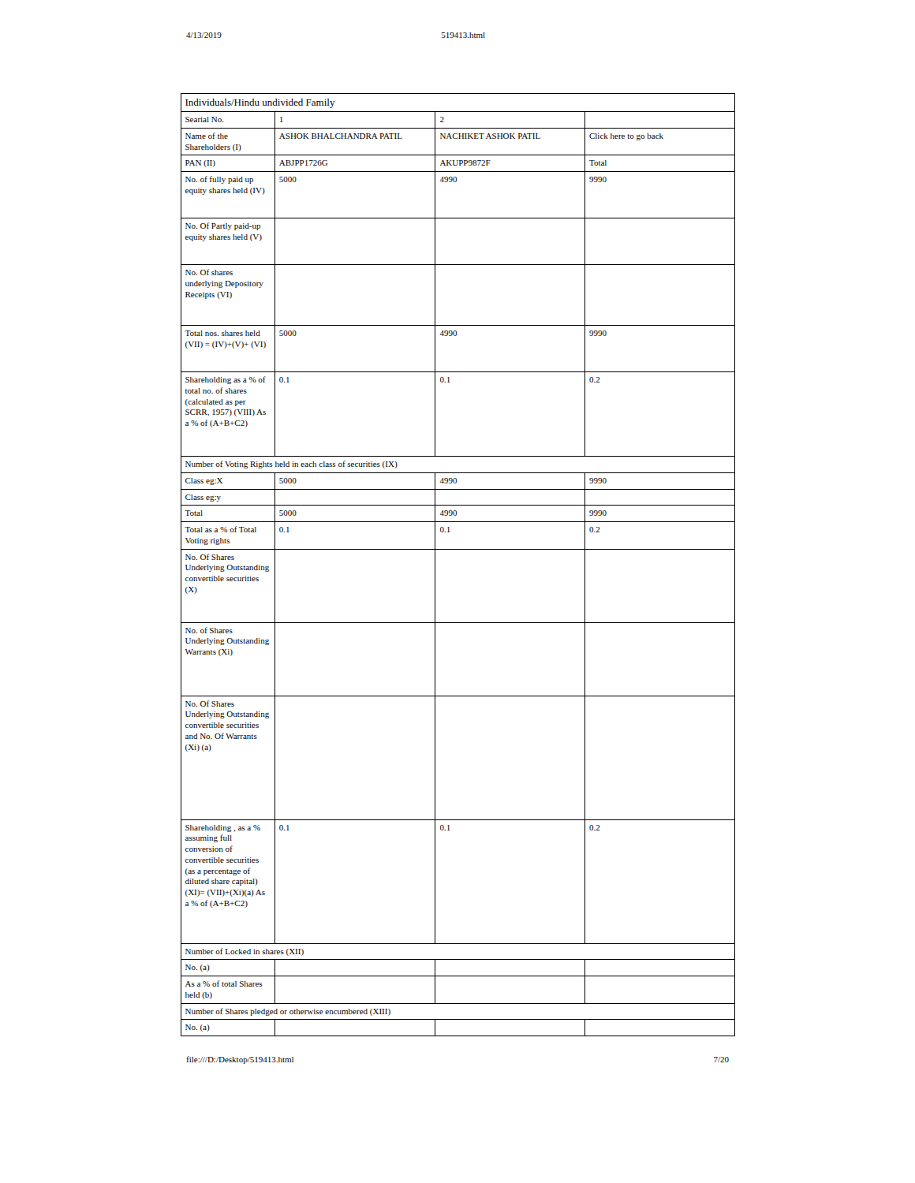4/13/2019
519413.html
| Individuals/Hindu undivided Family |
| Searial No. | 1 | 2 | |
| Name of the Shareholders (I) | ASHOK BHALCHANDRA PATIL | NACHIKET ASHOK PATIL | Click here to go back |
| PAN (II) | ABJPP1726G | AKUPP9872F | Total |
| No. of fully paid up equity shares held (IV) | 5000 | 4990 | 9990 |
| No. Of Partly paid-up equity shares held (V) | | | |
| No. Of shares underlying Depository Receipts (VI) | | | |
| Total nos. shares held (VII) = (IV)+(V)+ (VI) | 5000 | 4990 | 9990 |
| Shareholding as a % of total no. of shares (calculated as per SCRR, 1957) (VIII) As a % of (A+B+C2) | 0.1 | 0.1 | 0.2 |
| Number of Voting Rights held in each class of securities (IX) |
| Class eg:X | 5000 | 4990 | 9990 |
| Class eg:y | | | |
| Total | 5000 | 4990 | 9990 |
| Total as a % of Total Voting rights | 0.1 | 0.1 | 0.2 |
| No. Of Shares Underlying Outstanding convertible securities (X) | | | |
| No. of Shares Underlying Outstanding Warrants (Xi) | | | |
| No. Of Shares Underlying Outstanding convertible securities and No. Of Warrants (Xi) (a) | | | |
| Shareholding , as a % assuming full conversion of convertible securities (as a percentage of diluted share capital) (XI)= (VII)+(Xi)(a) As a % of (A+B+C2) | 0.1 | 0.1 | 0.2 |
| Number of Locked in shares (XII) |
| No. (a) | | | |
| As a % of total Shares held (b) | | | |
| Number of Shares pledged or otherwise encumbered (XIII) |
| No. (a) | | | |
file:///D:/Desktop/519413.html
7/20